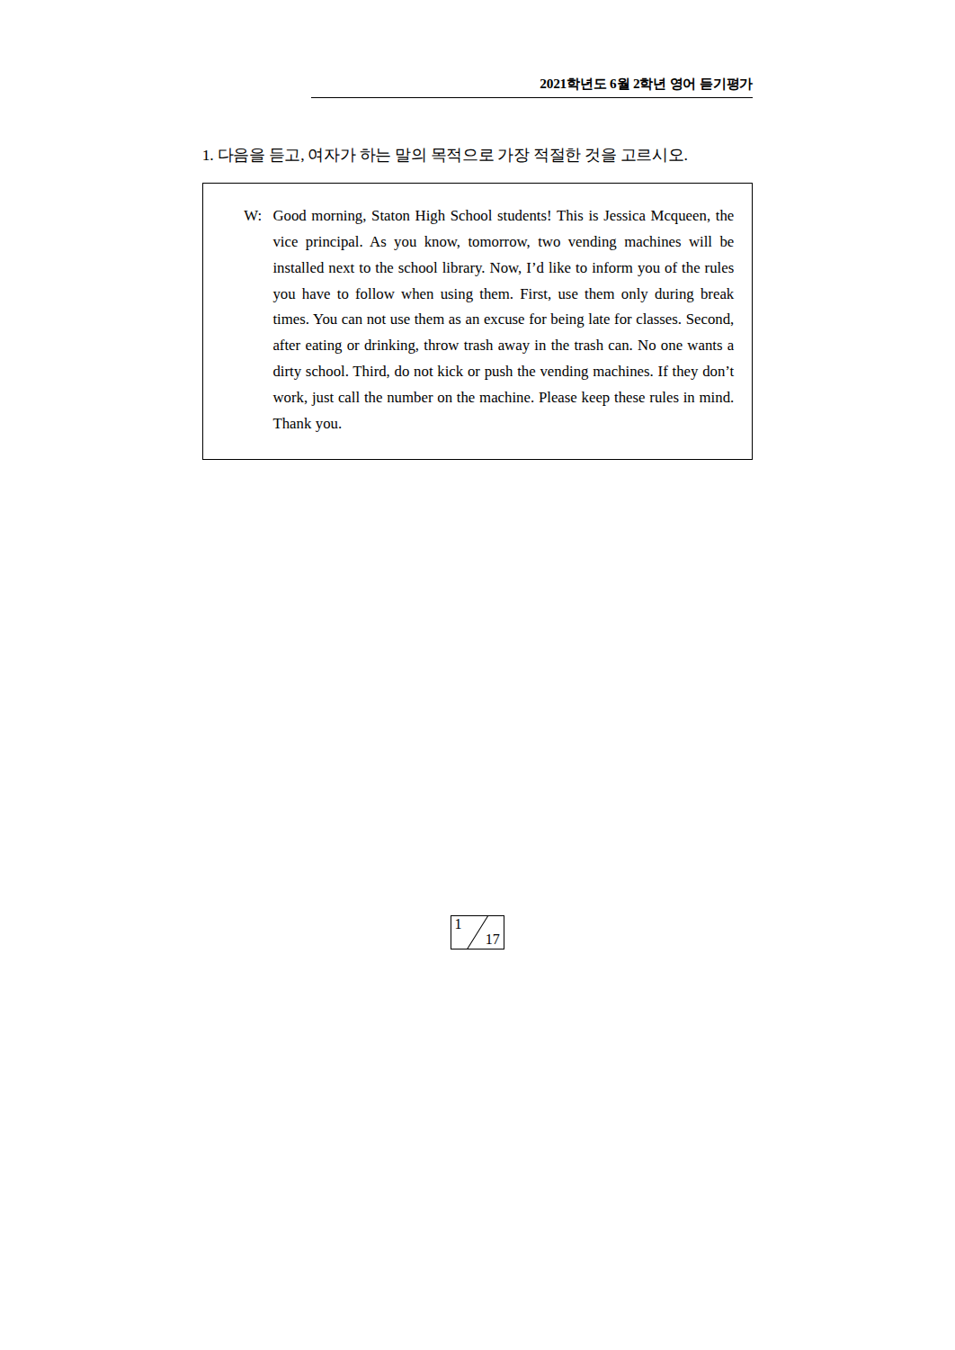2021학년도 6월 2학년 영어 듣기평가
1. 다음을 듣고, 여자가 하는 말의 목적으로 가장 적절한 것을 고르시오.
| W: | Good morning, Staton High School students! This is Jessica Mcqueen, the vice principal. As you know, tomorrow, two vending machines will be installed next to the school library. Now, I’d like to inform you of the rules you have to follow when using them. First, use them only during break times. You can not use them as an excuse for being late for classes. Second, after eating or drinking, throw trash away in the trash can. No one wants a dirty school. Third, do not kick or push the vending machines. If they don’t work, just call the number on the machine. Please keep these rules in mind. Thank you. |
1 17